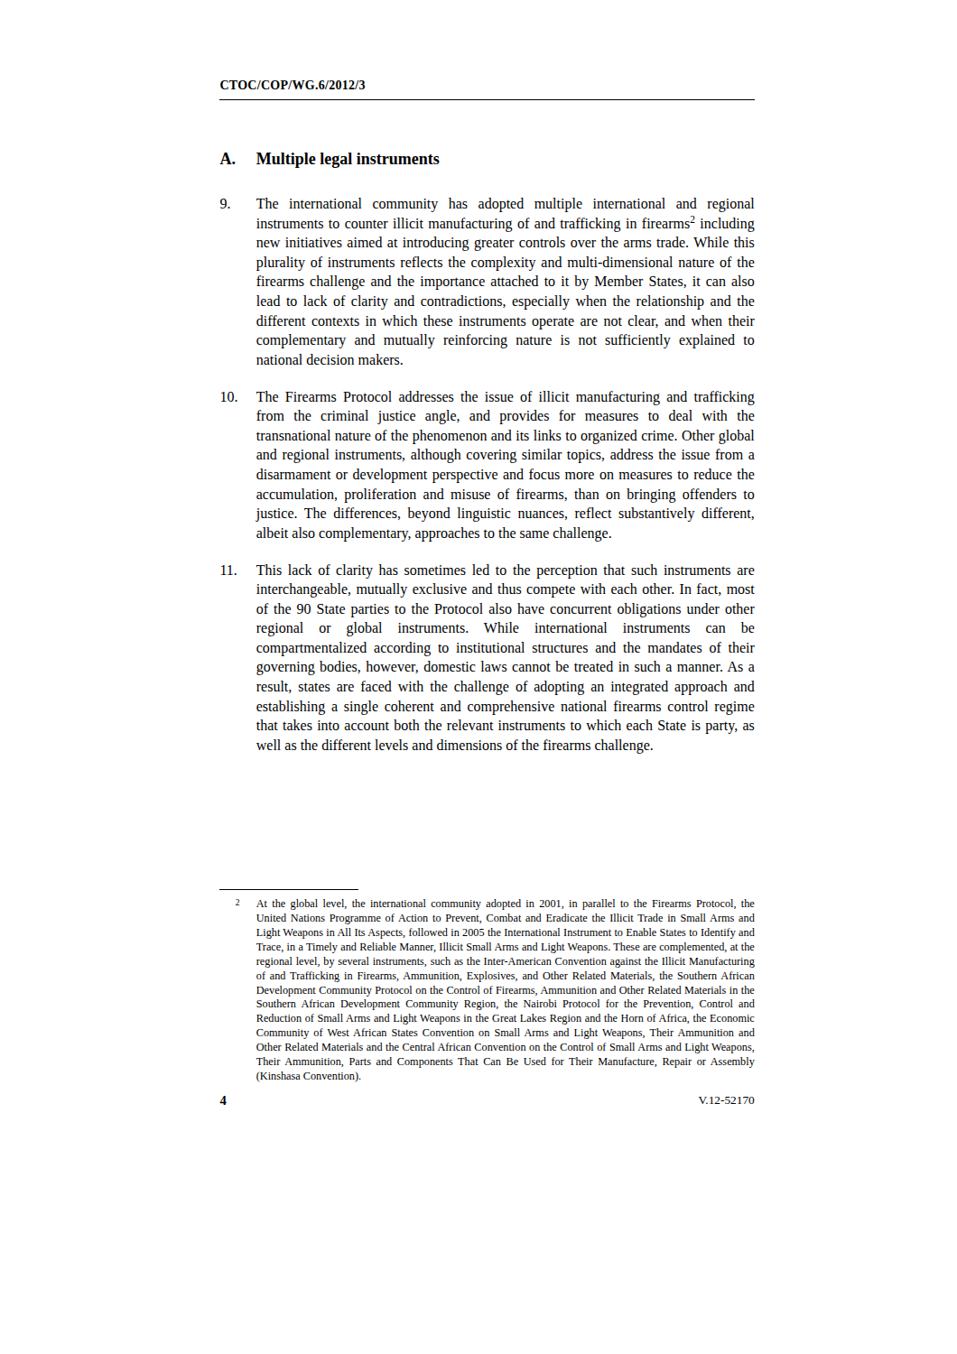CTOC/COP/WG.6/2012/3
A. Multiple legal instruments
9. The international community has adopted multiple international and regional instruments to counter illicit manufacturing of and trafficking in firearms2 including new initiatives aimed at introducing greater controls over the arms trade. While this plurality of instruments reflects the complexity and multi-dimensional nature of the firearms challenge and the importance attached to it by Member States, it can also lead to lack of clarity and contradictions, especially when the relationship and the different contexts in which these instruments operate are not clear, and when their complementary and mutually reinforcing nature is not sufficiently explained to national decision makers.
10. The Firearms Protocol addresses the issue of illicit manufacturing and trafficking from the criminal justice angle, and provides for measures to deal with the transnational nature of the phenomenon and its links to organized crime. Other global and regional instruments, although covering similar topics, address the issue from a disarmament or development perspective and focus more on measures to reduce the accumulation, proliferation and misuse of firearms, than on bringing offenders to justice. The differences, beyond linguistic nuances, reflect substantively different, albeit also complementary, approaches to the same challenge.
11. This lack of clarity has sometimes led to the perception that such instruments are interchangeable, mutually exclusive and thus compete with each other. In fact, most of the 90 State parties to the Protocol also have concurrent obligations under other regional or global instruments. While international instruments can be compartmentalized according to institutional structures and the mandates of their governing bodies, however, domestic laws cannot be treated in such a manner. As a result, states are faced with the challenge of adopting an integrated approach and establishing a single coherent and comprehensive national firearms control regime that takes into account both the relevant instruments to which each State is party, as well as the different levels and dimensions of the firearms challenge.
2 At the global level, the international community adopted in 2001, in parallel to the Firearms Protocol, the United Nations Programme of Action to Prevent, Combat and Eradicate the Illicit Trade in Small Arms and Light Weapons in All Its Aspects, followed in 2005 the International Instrument to Enable States to Identify and Trace, in a Timely and Reliable Manner, Illicit Small Arms and Light Weapons. These are complemented, at the regional level, by several instruments, such as the Inter-American Convention against the Illicit Manufacturing of and Trafficking in Firearms, Ammunition, Explosives, and Other Related Materials, the Southern African Development Community Protocol on the Control of Firearms, Ammunition and Other Related Materials in the Southern African Development Community Region, the Nairobi Protocol for the Prevention, Control and Reduction of Small Arms and Light Weapons in the Great Lakes Region and the Horn of Africa, the Economic Community of West African States Convention on Small Arms and Light Weapons, Their Ammunition and Other Related Materials and the Central African Convention on the Control of Small Arms and Light Weapons, Their Ammunition, Parts and Components That Can Be Used for Their Manufacture, Repair or Assembly (Kinshasa Convention).
4 V.12-52170